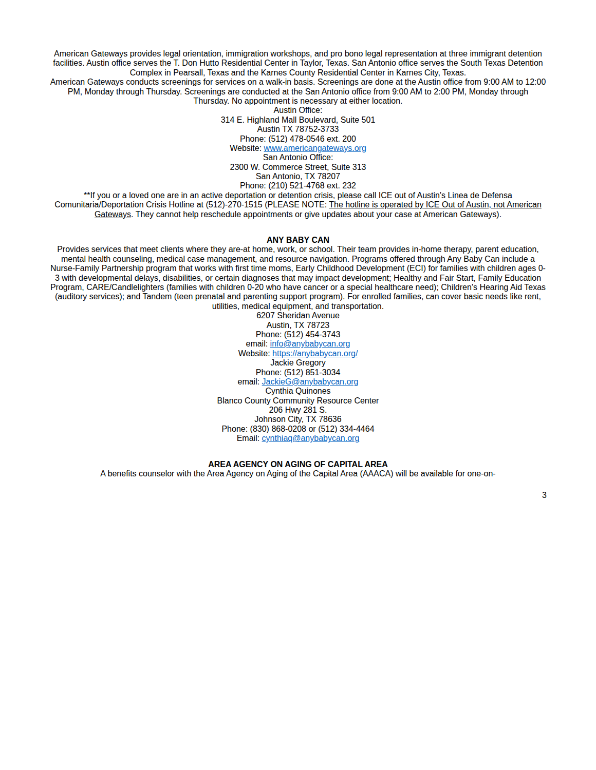American Gateways provides legal orientation, immigration workshops, and pro bono legal representation at three immigrant detention facilities. Austin office serves the T. Don Hutto Residential Center in Taylor, Texas. San Antonio office serves the South Texas Detention Complex in Pearsall, Texas and the Karnes County Residential Center in Karnes City, Texas.
American Gateways conducts screenings for services on a walk-in basis. Screenings are done at the Austin office from 9:00 AM to 12:00 PM, Monday through Thursday. Screenings are conducted at the San Antonio office from 9:00 AM to 2:00 PM, Monday through Thursday. No appointment is necessary at either location.
Austin Office:
314 E. Highland Mall Boulevard, Suite 501
Austin TX 78752-3733
Phone: (512) 478-0546 ext. 200
Website: www.americangateways.org
San Antonio Office:
2300 W. Commerce Street, Suite 313
San Antonio, TX 78207
Phone: (210) 521-4768 ext. 232
**If you or a loved one are in an active deportation or detention crisis, please call ICE out of Austin's Linea de Defensa Comunitaria/Deportation Crisis Hotline at (512)-270-1515 (PLEASE NOTE: The hotline is operated by ICE Out of Austin, not American Gateways. They cannot help reschedule appointments or give updates about your case at American Gateways).
ANY BABY CAN
Provides services that meet clients where they are-at home, work, or school. Their team provides in-home therapy, parent education, mental health counseling, medical case management, and resource navigation. Programs offered through Any Baby Can include a Nurse-Family Partnership program that works with first time moms, Early Childhood Development (ECI) for families with children ages 0-3 with developmental delays, disabilities, or certain diagnoses that may impact development; Healthy and Fair Start, Family Education Program, CARE/Candlelighters (families with children 0-20 who have cancer or a special healthcare need); Children's Hearing Aid Texas (auditory services); and Tandem (teen prenatal and parenting support program). For enrolled families, can cover basic needs like rent, utilities, medical equipment, and transportation.
6207 Sheridan Avenue
Austin, TX 78723
Phone: (512) 454-3743
email: info@anybabycan.org
Website: https://anybabycan.org/
Jackie Gregory
Phone: (512) 851-3034
email: JackieG@anybabycan.org
Cynthia Quinones
Blanco County Community Resource Center
206 Hwy 281 S.
Johnson City, TX 78636
Phone: (830) 868-0208 or (512) 334-4464
Email: cynthiaq@anybabycan.org
AREA AGENCY ON AGING OF CAPITAL AREA
A benefits counselor with the Area Agency on Aging of the Capital Area (AAACA) will be available for one-on-
3